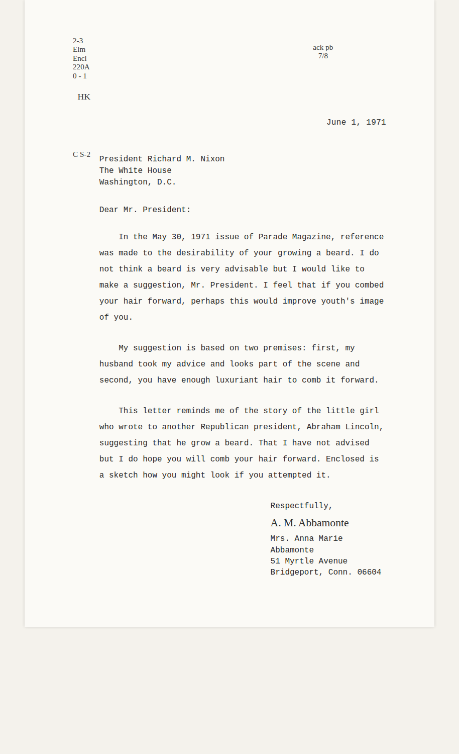2-3
Elm
Encl
220A
0 - 1
HK
ack pb
7/8
C S-2
June 1, 1971
President Richard M. Nixon
The White House
Washington, D.C.
Dear Mr. President:
In the May 30, 1971 issue of Parade Magazine, reference was made to the desirability of your growing a beard. I do not think a beard is very advisable but I would like to make a suggestion, Mr. President. I feel that if you combed your hair forward, perhaps this would improve youth's image of you.
My suggestion is based on two premises: first, my husband took my advice and looks part of the scene and second, you have enough luxuriant hair to comb it forward.
This letter reminds me of the story of the little girl who wrote to another Republican president, Abraham Lincoln, suggesting that he grow a beard. That I have not advised but I do hope you will comb your hair forward. Enclosed is a sketch how you might look if you attempted it.
Respectfully,
A. M. Abbamonte
Mrs. Anna Marie Abbamonte
51 Myrtle Avenue
Bridgeport, Conn. 06604